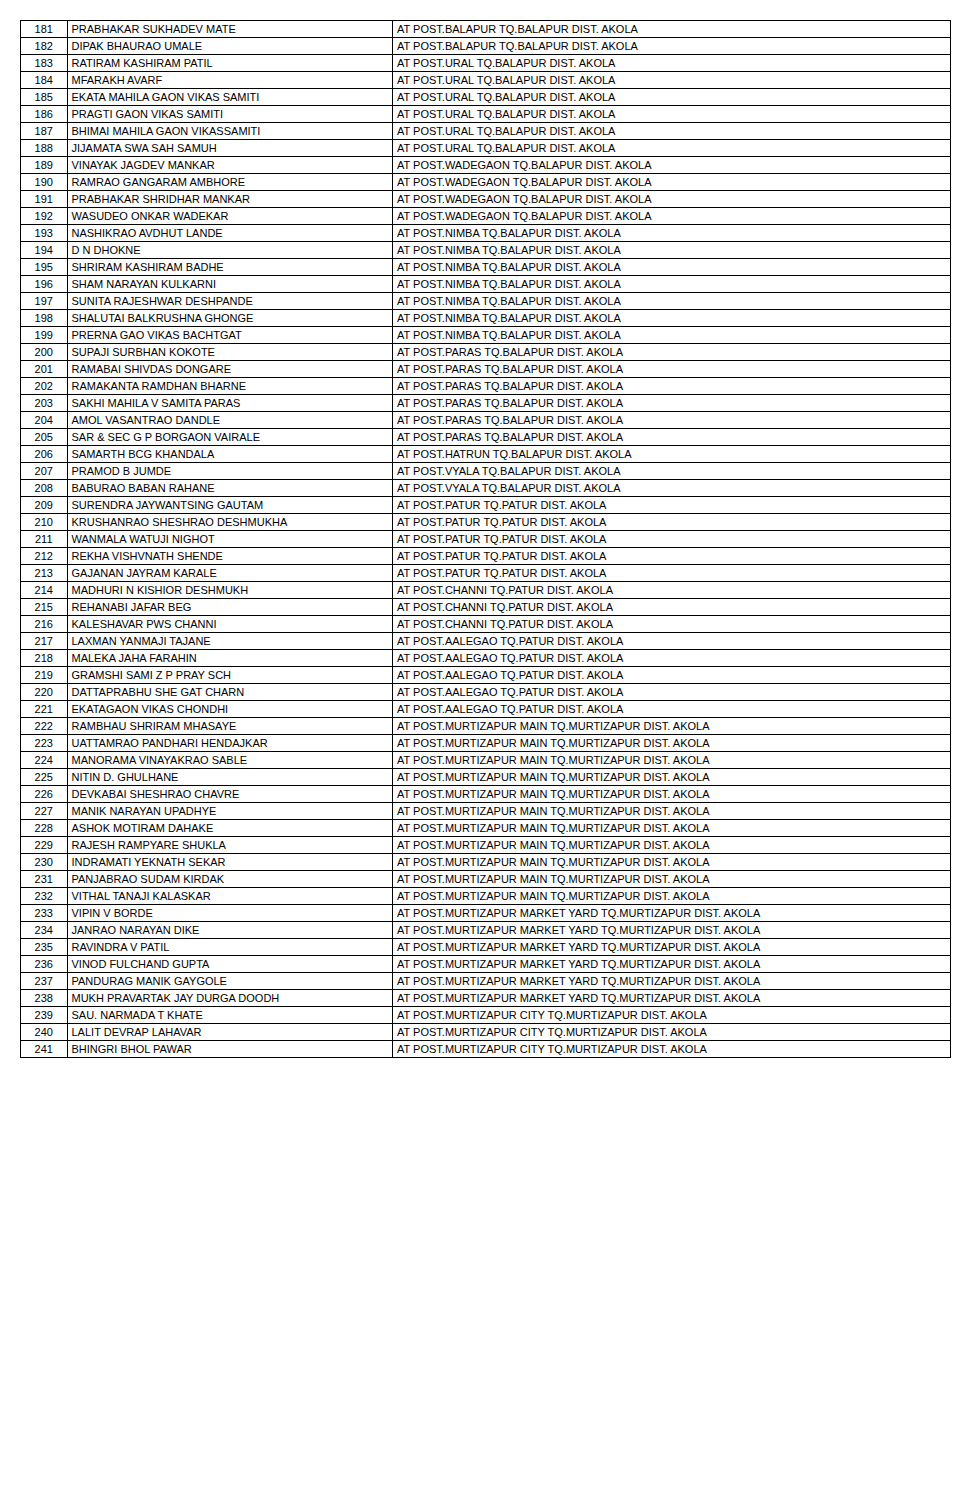| 181 | PRABHAKAR SUKHADEV MATE | AT POST.BALAPUR TQ.BALAPUR DIST. AKOLA |
| 182 | DIPAK BHAURAO UMALE | AT POST.BALAPUR TQ.BALAPUR DIST. AKOLA |
| 183 | RATIRAM KASHIRAM PATIL | AT POST.URAL TQ.BALAPUR DIST. AKOLA |
| 184 | MFARAKH AVARF | AT POST.URAL TQ.BALAPUR DIST. AKOLA |
| 185 | EKATA MAHILA GAON VIKAS SAMITI | AT POST.URAL TQ.BALAPUR DIST. AKOLA |
| 186 | PRAGTI GAON VIKAS SAMITI | AT POST.URAL TQ.BALAPUR DIST. AKOLA |
| 187 | BHIMAI MAHILA GAON VIKASSAMITI | AT POST.URAL TQ.BALAPUR DIST. AKOLA |
| 188 | JIJAMATA SWA SAH SAMUH | AT POST.URAL TQ.BALAPUR DIST. AKOLA |
| 189 | VINAYAK JAGDEV MANKAR | AT POST.WADEGAON TQ.BALAPUR DIST. AKOLA |
| 190 | RAMRAO GANGARAM AMBHORE | AT POST.WADEGAON TQ.BALAPUR DIST. AKOLA |
| 191 | PRABHAKAR SHRIDHAR MANKAR | AT POST.WADEGAON TQ.BALAPUR DIST. AKOLA |
| 192 | WASUDEO ONKAR WADEKAR | AT POST.WADEGAON TQ.BALAPUR DIST. AKOLA |
| 193 | NASHIKRAO AVDHUT LANDE | AT POST.NIMBA TQ.BALAPUR DIST. AKOLA |
| 194 | D N DHOKNE | AT POST.NIMBA TQ.BALAPUR DIST. AKOLA |
| 195 | SHRIRAM KASHIRAM BADHE | AT POST.NIMBA TQ.BALAPUR DIST. AKOLA |
| 196 | SHAM NARAYAN KULKARNI | AT POST.NIMBA TQ.BALAPUR DIST. AKOLA |
| 197 | SUNITA RAJESHWAR DESHPANDE | AT POST.NIMBA TQ.BALAPUR DIST. AKOLA |
| 198 | SHALUTAI BALKRUSHNA GHONGE | AT POST.NIMBA TQ.BALAPUR DIST. AKOLA |
| 199 | PRERNA GAO VIKAS BACHTGAT | AT POST.NIMBA TQ.BALAPUR DIST. AKOLA |
| 200 | SUPAJI SURBHAN KOKOTE | AT POST.PARAS TQ.BALAPUR DIST. AKOLA |
| 201 | RAMABAI SHIVDAS DONGARE | AT POST.PARAS TQ.BALAPUR DIST. AKOLA |
| 202 | RAMAKANTA RAMDHAN BHARNE | AT POST.PARAS TQ.BALAPUR DIST. AKOLA |
| 203 | SAKHI MAHILA V SAMITA PARAS | AT POST.PARAS TQ.BALAPUR DIST. AKOLA |
| 204 | AMOL VASANTRAO DANDLE | AT POST.PARAS TQ.BALAPUR DIST. AKOLA |
| 205 | SAR & SEC G P BORGAON VAIRALE | AT POST.PARAS TQ.BALAPUR DIST. AKOLA |
| 206 | SAMARTH BCG KHANDALA | AT POST.HATRUN TQ.BALAPUR DIST. AKOLA |
| 207 | PRAMOD B JUMDE | AT POST.VYALA TQ.BALAPUR DIST. AKOLA |
| 208 | BABURAO BABAN RAHANE | AT POST.VYALA TQ.BALAPUR DIST. AKOLA |
| 209 | SURENDRA JAYWANTSING GAUTAM | AT POST.PATUR TQ.PATUR DIST. AKOLA |
| 210 | KRUSHANRAO SHESHRAO DESHMUKHA | AT POST.PATUR TQ.PATUR DIST. AKOLA |
| 211 | WANMALA WATUJI NIGHOT | AT POST.PATUR TQ.PATUR DIST. AKOLA |
| 212 | REKHA VISHVNATH SHENDE | AT POST.PATUR TQ.PATUR DIST. AKOLA |
| 213 | GAJANAN JAYRAM KARALE | AT POST.PATUR TQ.PATUR DIST. AKOLA |
| 214 | MADHURI N KISHIOR DESHMUKH | AT POST.CHANNI TQ.PATUR DIST. AKOLA |
| 215 | REHANABI JAFAR BEG | AT POST.CHANNI TQ.PATUR DIST. AKOLA |
| 216 | KALESHAVAR PWS CHANNI | AT POST.CHANNI TQ.PATUR DIST. AKOLA |
| 217 | LAXMAN YANMAJI TAJANE | AT POST.AALEGAO TQ.PATUR DIST. AKOLA |
| 218 | MALEKA JAHA FARAHIN | AT POST.AALEGAO TQ.PATUR DIST. AKOLA |
| 219 | GRAMSHI SAMI Z P PRAY SCH | AT POST.AALEGAO TQ.PATUR DIST. AKOLA |
| 220 | DATTAPRABHU SHE GAT CHARN | AT POST.AALEGAO TQ.PATUR DIST. AKOLA |
| 221 | EKATAGAON VIKAS CHONDHI | AT POST.AALEGAO TQ.PATUR DIST. AKOLA |
| 222 | RAMBHAU SHRIRAM MHASAYE | AT POST.MURTIZAPUR MAIN TQ.MURTIZAPUR DIST. AKOLA |
| 223 | UATTAMRAO PANDHARI HENDAJKAR | AT POST.MURTIZAPUR MAIN TQ.MURTIZAPUR DIST. AKOLA |
| 224 | MANORAMA VINAYAKRAO SABLE | AT POST.MURTIZAPUR MAIN TQ.MURTIZAPUR DIST. AKOLA |
| 225 | NITIN D. GHULHANE | AT POST.MURTIZAPUR MAIN TQ.MURTIZAPUR DIST. AKOLA |
| 226 | DEVKABAI SHESHRAO CHAVRE | AT POST.MURTIZAPUR MAIN TQ.MURTIZAPUR DIST. AKOLA |
| 227 | MANIK NARAYAN UPADHYE | AT POST.MURTIZAPUR MAIN TQ.MURTIZAPUR DIST. AKOLA |
| 228 | ASHOK MOTIRAM DAHAKE | AT POST.MURTIZAPUR MAIN TQ.MURTIZAPUR DIST. AKOLA |
| 229 | RAJESH RAMPYARE SHUKLA | AT POST.MURTIZAPUR MAIN TQ.MURTIZAPUR DIST. AKOLA |
| 230 | INDRAMATI YEKNATH SEKAR | AT POST.MURTIZAPUR MAIN TQ.MURTIZAPUR DIST. AKOLA |
| 231 | PANJABRAO SUDAM KIRDAK | AT POST.MURTIZAPUR MAIN TQ.MURTIZAPUR DIST. AKOLA |
| 232 | VITHAL TANAJI KALASKAR | AT POST.MURTIZAPUR MAIN TQ.MURTIZAPUR DIST. AKOLA |
| 233 | VIPIN V BORDE | AT POST.MURTIZAPUR MARKET YARD TQ.MURTIZAPUR DIST. AKOLA |
| 234 | JANRAO NARAYAN DIKE | AT POST.MURTIZAPUR MARKET YARD TQ.MURTIZAPUR DIST. AKOLA |
| 235 | RAVINDRA V PATIL | AT POST.MURTIZAPUR MARKET YARD TQ.MURTIZAPUR DIST. AKOLA |
| 236 | VINOD FULCHAND GUPTA | AT POST.MURTIZAPUR MARKET YARD TQ.MURTIZAPUR DIST. AKOLA |
| 237 | PANDURAG MANIK GAYGOLE | AT POST.MURTIZAPUR MARKET YARD TQ.MURTIZAPUR DIST. AKOLA |
| 238 | MUKH PRAVARTAK JAY DURGA DOODH | AT POST.MURTIZAPUR MARKET YARD TQ.MURTIZAPUR DIST. AKOLA |
| 239 | SAU. NARMADA T KHATE | AT POST.MURTIZAPUR CITY TQ.MURTIZAPUR DIST. AKOLA |
| 240 | LALIT DEVRAP LAHAVAR | AT POST.MURTIZAPUR CITY TQ.MURTIZAPUR DIST. AKOLA |
| 241 | BHINGRI BHOL PAWAR | AT POST.MURTIZAPUR CITY TQ.MURTIZAPUR DIST. AKOLA |